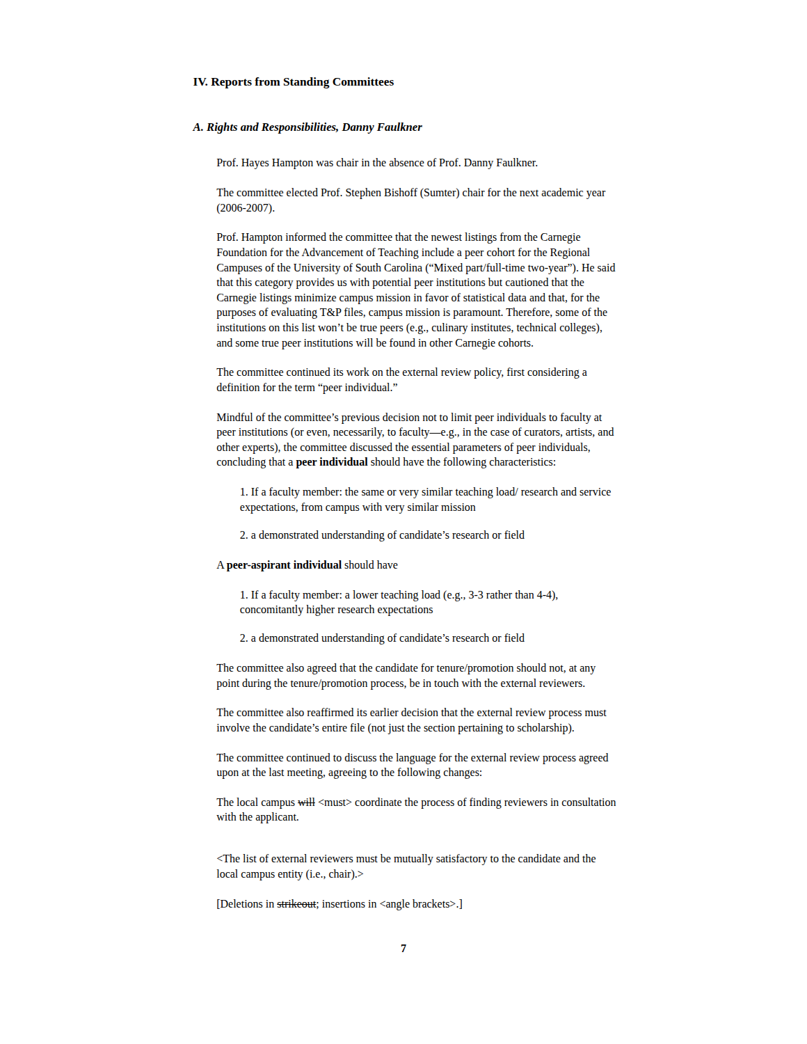IV. Reports from Standing Committees
A. Rights and Responsibilities, Danny Faulkner
Prof. Hayes Hampton was chair in the absence of Prof. Danny Faulkner.
The committee elected Prof. Stephen Bishoff (Sumter) chair for the next academic year (2006-2007).
Prof. Hampton informed the committee that the newest listings from the Carnegie Foundation for the Advancement of Teaching include a peer cohort for the Regional Campuses of the University of South Carolina (“Mixed part/full-time two-year”). He said that this category provides us with potential peer institutions but cautioned that the Carnegie listings minimize campus mission in favor of statistical data and that, for the purposes of evaluating T&P files, campus mission is paramount. Therefore, some of the institutions on this list won’t be true peers (e.g., culinary institutes, technical colleges), and some true peer institutions will be found in other Carnegie cohorts.
The committee continued its work on the external review policy, first considering a definition for the term “peer individual.”
Mindful of the committee’s previous decision not to limit peer individuals to faculty at peer institutions (or even, necessarily, to faculty—e.g., in the case of curators, artists, and other experts), the committee discussed the essential parameters of peer individuals, concluding that a peer individual should have the following characteristics:
1. If a faculty member: the same or very similar teaching load/ research and service expectations, from campus with very similar mission
2. a demonstrated understanding of candidate’s research or field
A peer-aspirant individual should have
1. If a faculty member: a lower teaching load (e.g., 3-3 rather than 4-4), concomitantly higher research expectations
2. a demonstrated understanding of candidate’s research or field
The committee also agreed that the candidate for tenure/promotion should not, at any point during the tenure/promotion process, be in touch with the external reviewers.
The committee also reaffirmed its earlier decision that the external review process must involve the candidate’s entire file (not just the section pertaining to scholarship).
The committee continued to discuss the language for the external review process agreed upon at the last meeting, agreeing to the following changes:
The local campus will <must> coordinate the process of finding reviewers in consultation with the applicant.
<The list of external reviewers must be mutually satisfactory to the candidate and the local campus entity (i.e., chair).>
[Deletions in strikeout; insertions in <angle brackets>.]
7